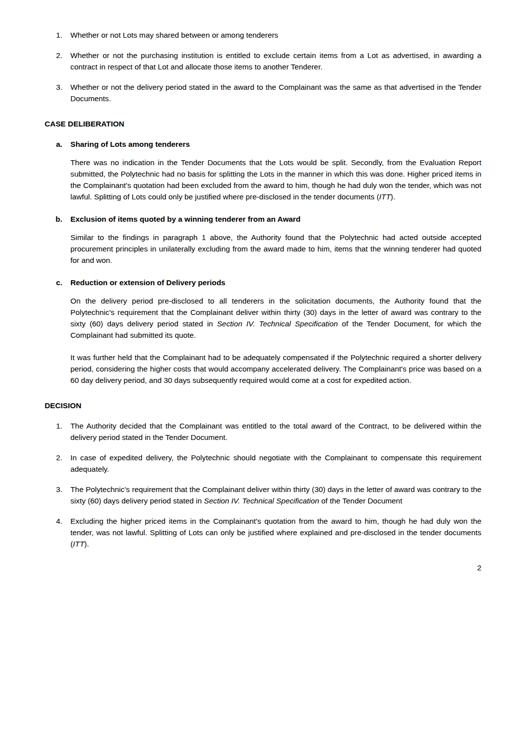Whether or not Lots may shared between or among tenderers
Whether or not the purchasing institution is entitled to exclude certain items from a Lot as advertised, in awarding a contract in respect of that Lot and allocate those items to another Tenderer.
Whether or not the delivery period stated in the award to the Complainant was the same as that advertised in the Tender Documents.
CASE DELIBERATION
Sharing of Lots among tenderers
There was no indication in the Tender Documents that the Lots would be split. Secondly, from the Evaluation Report submitted, the Polytechnic had no basis for splitting the Lots in the manner in which this was done. Higher priced items in the Complainant's quotation had been excluded from the award to him, though he had duly won the tender, which was not lawful. Splitting of Lots could only be justified where pre-disclosed in the tender documents (ITT).
Exclusion of items quoted by a winning tenderer from an Award
Similar to the findings in paragraph 1 above, the Authority found that the Polytechnic had acted outside accepted procurement principles in unilaterally excluding from the award made to him, items that the winning tenderer had quoted for and won.
Reduction or extension of Delivery periods
On the delivery period pre-disclosed to all tenderers in the solicitation documents, the Authority found that the Polytechnic's requirement that the Complainant deliver within thirty (30) days in the letter of award was contrary to the sixty (60) days delivery period stated in Section IV. Technical Specification of the Tender Document, for which the Complainant had submitted its quote.
It was further held that the Complainant had to be adequately compensated if the Polytechnic required a shorter delivery period, considering the higher costs that would accompany accelerated delivery. The Complainant's price was based on a 60 day delivery period, and 30 days subsequently required would come at a cost for expedited action.
DECISION
The Authority decided that the Complainant was entitled to the total award of the Contract, to be delivered within the delivery period stated in the Tender Document.
In case of expedited delivery, the Polytechnic should negotiate with the Complainant to compensate this requirement adequately.
The Polytechnic's requirement that the Complainant deliver within thirty (30) days in the letter of award was contrary to the sixty (60) days delivery period stated in Section IV. Technical Specification of the Tender Document
Excluding the higher priced items in the Complainant's quotation from the award to him, though he had duly won the tender, was not lawful. Splitting of Lots can only be justified where explained and pre-disclosed in the tender documents (ITT).
2